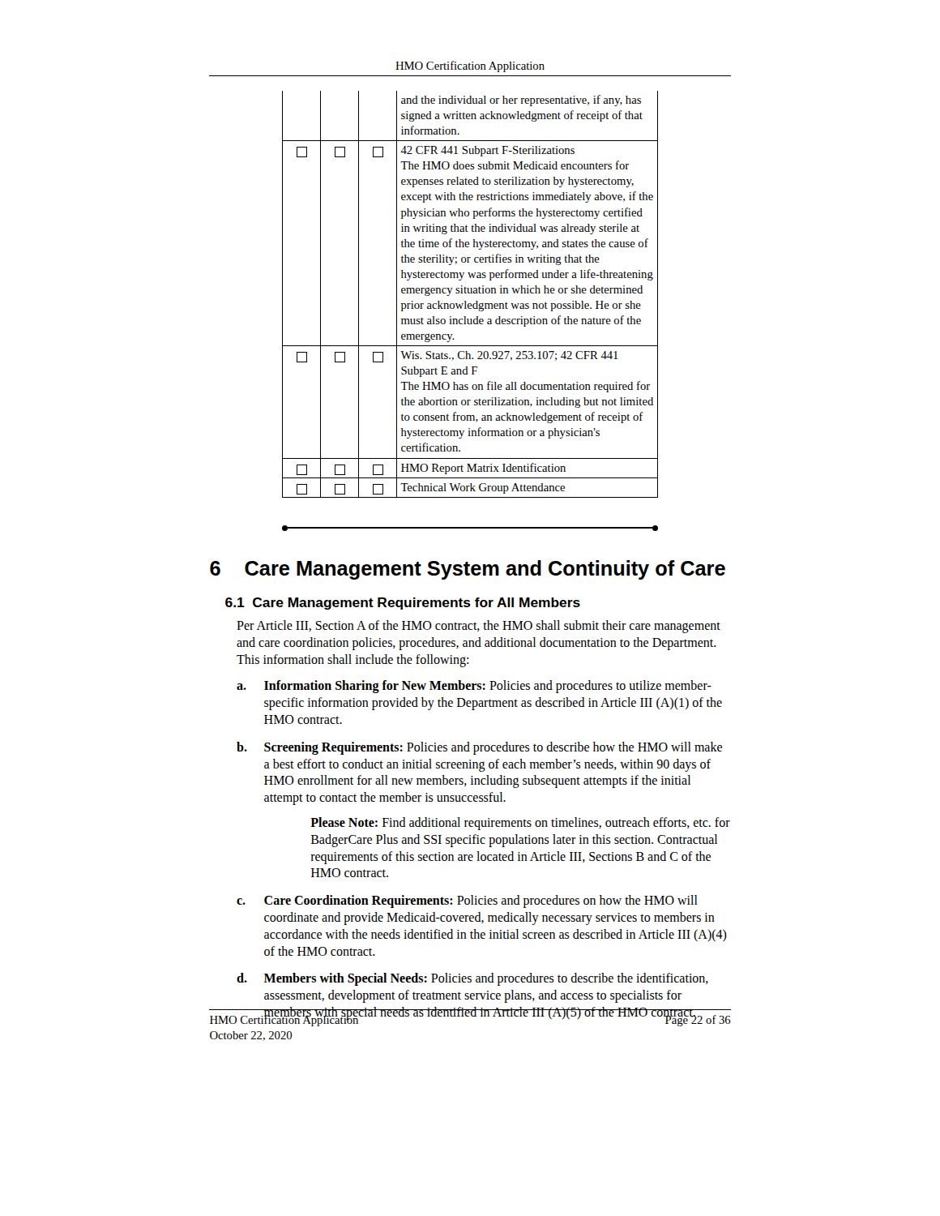HMO Certification Application
| | | | and the individual or her representative, if any, has signed a written acknowledgment of receipt of that information. |
| | | | 42 CFR 441 Subpart F-Sterilizations The HMO does submit Medicaid encounters for expenses related to sterilization by hysterectomy, except with the restrictions immediately above, if the physician who performs the hysterectomy certified in writing that the individual was already sterile at the time of the hysterectomy, and states the cause of the sterility; or certifies in writing that the hysterectomy was performed under a life-threatening emergency situation in which he or she determined prior acknowledgment was not possible. He or she must also include a description of the nature of the emergency. |
| | | | Wis. Stats., Ch. 20.927, 253.107; 42 CFR 441 Subpart E and F The HMO has on file all documentation required for the abortion or sterilization, including but not limited to consent from, an acknowledgement of receipt of hysterectomy information or a physician's certification. |
| | | | HMO Report Matrix Identification |
| | | | Technical Work Group Attendance |
6 Care Management System and Continuity of Care
6.1 Care Management Requirements for All Members
Per Article III, Section A of the HMO contract, the HMO shall submit their care management and care coordination policies, procedures, and additional documentation to the Department. This information shall include the following:
a. Information Sharing for New Members: Policies and procedures to utilize member-specific information provided by the Department as described in Article III (A)(1) of the HMO contract.
b. Screening Requirements: Policies and procedures to describe how the HMO will make a best effort to conduct an initial screening of each member’s needs, within 90 days of HMO enrollment for all new members, including subsequent attempts if the initial attempt to contact the member is unsuccessful.
Please Note: Find additional requirements on timelines, outreach efforts, etc. for BadgerCare Plus and SSI specific populations later in this section. Contractual requirements of this section are located in Article III, Sections B and C of the HMO contract.
c. Care Coordination Requirements: Policies and procedures on how the HMO will coordinate and provide Medicaid-covered, medically necessary services to members in accordance with the needs identified in the initial screen as described in Article III (A)(4) of the HMO contract.
d. Members with Special Needs: Policies and procedures to describe the identification, assessment, development of treatment service plans, and access to specialists for members with special needs as identified in Article III (A)(5) of the HMO contract.
HMO Certification Application
October 22, 2020
Page 22 of 36